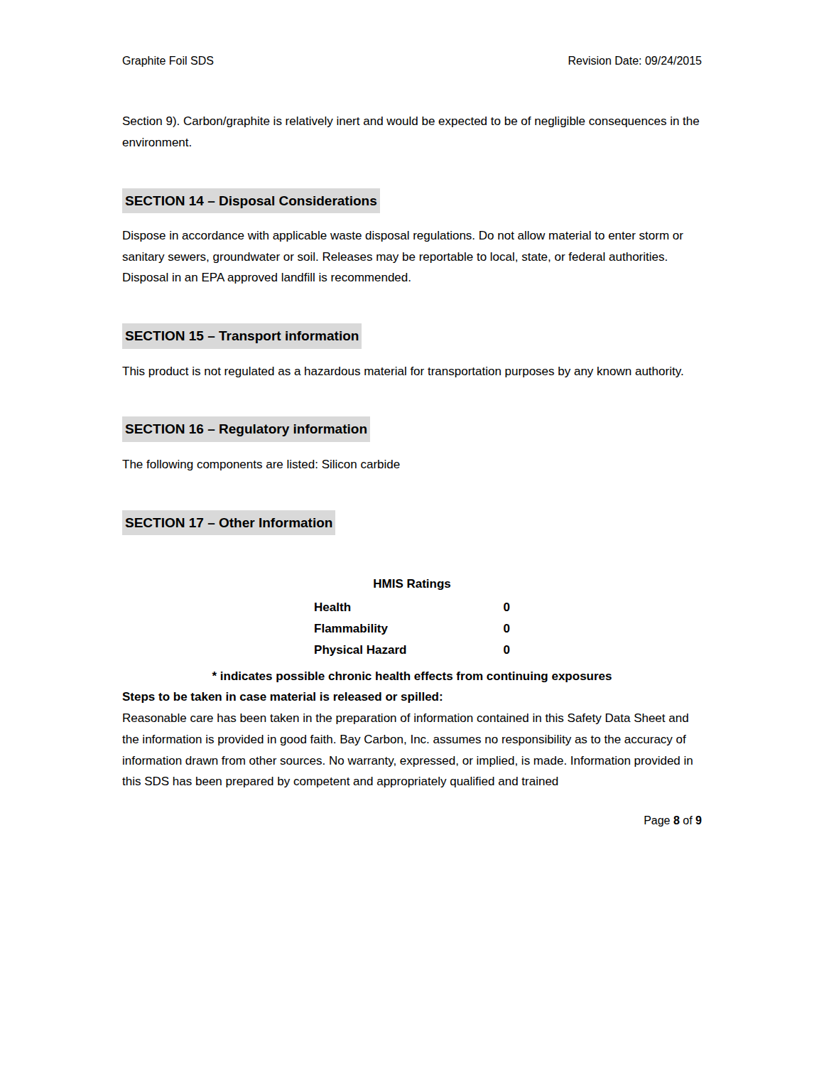Graphite Foil SDS Revision Date: 09/24/2015
Section 9). Carbon/graphite is relatively inert and would be expected to be of negligible consequences in the environment.
SECTION 14 – Disposal Considerations
Dispose in accordance with applicable waste disposal regulations. Do not allow material to enter storm or sanitary sewers, groundwater or soil. Releases may be reportable to local, state, or federal authorities. Disposal in an EPA approved landfill is recommended.
SECTION 15 – Transport information
This product is not regulated as a hazardous material for transportation purposes by any known authority.
SECTION 16 – Regulatory information
The following components are listed: Silicon carbide
SECTION 17 – Other Information
HMIS Ratings
| Health | 0 |
| Flammability | 0 |
| Physical Hazard | 0 |
* indicates possible chronic health effects from continuing exposures
Steps to be taken in case material is released or spilled:
Reasonable care has been taken in the preparation of information contained in this Safety Data Sheet and the information is provided in good faith. Bay Carbon, Inc. assumes no responsibility as to the accuracy of information drawn from other sources. No warranty, expressed, or implied, is made. Information provided in this SDS has been prepared by competent and appropriately qualified and trained
Page 8 of 9